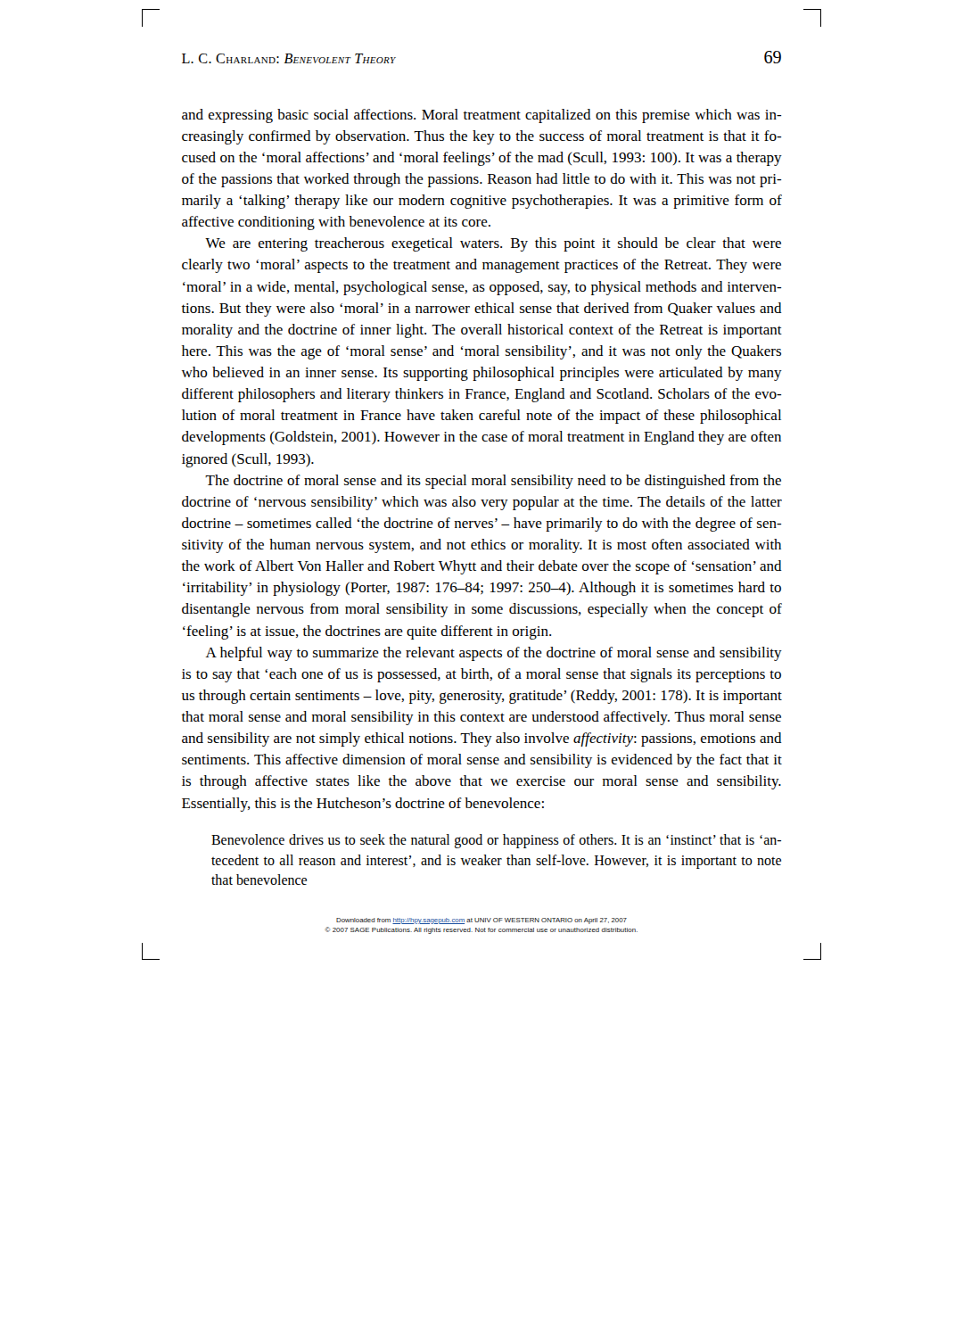L. C. Charland: Benevolent Theory 69
and expressing basic social affections. Moral treatment capitalized on this premise which was increasingly confirmed by observation. Thus the key to the success of moral treatment is that it focused on the ‘moral affections’ and ‘moral feelings’ of the mad (Scull, 1993: 100). It was a therapy of the passions that worked through the passions. Reason had little to do with it. This was not primarily a ‘talking’ therapy like our modern cognitive psychotherapies. It was a primitive form of affective conditioning with benevolence at its core.
We are entering treacherous exegetical waters. By this point it should be clear that were clearly two ‘moral’ aspects to the treatment and management practices of the Retreat. They were ‘moral’ in a wide, mental, psychological sense, as opposed, say, to physical methods and interventions. But they were also ‘moral’ in a narrower ethical sense that derived from Quaker values and morality and the doctrine of inner light. The overall historical context of the Retreat is important here. This was the age of ‘moral sense’ and ‘moral sensibility’, and it was not only the Quakers who believed in an inner sense. Its supporting philosophical principles were articulated by many different philosophers and literary thinkers in France, England and Scotland. Scholars of the evolution of moral treatment in France have taken careful note of the impact of these philosophical developments (Goldstein, 2001). However in the case of moral treatment in England they are often ignored (Scull, 1993).
The doctrine of moral sense and its special moral sensibility need to be distinguished from the doctrine of ‘nervous sensibility’ which was also very popular at the time. The details of the latter doctrine – sometimes called ‘the doctrine of nerves’ – have primarily to do with the degree of sensitivity of the human nervous system, and not ethics or morality. It is most often associated with the work of Albert Von Haller and Robert Whytt and their debate over the scope of ‘sensation’ and ‘irritability’ in physiology (Porter, 1987: 176–84; 1997: 250–4). Although it is sometimes hard to disentangle nervous from moral sensibility in some discussions, especially when the concept of ‘feeling’ is at issue, the doctrines are quite different in origin.
A helpful way to summarize the relevant aspects of the doctrine of moral sense and sensibility is to say that ‘each one of us is possessed, at birth, of a moral sense that signals its perceptions to us through certain sentiments – love, pity, generosity, gratitude’ (Reddy, 2001: 178). It is important that moral sense and moral sensibility in this context are understood affectively. Thus moral sense and sensibility are not simply ethical notions. They also involve affectivity: passions, emotions and sentiments. This affective dimension of moral sense and sensibility is evidenced by the fact that it is through affective states like the above that we exercise our moral sense and sensibility. Essentially, this is the Hutcheson’s doctrine of benevolence:
Benevolence drives us to seek the natural good or happiness of others. It is an ‘instinct’ that is ‘antecedent to all reason and interest’, and is weaker than self-love. However, it is important to note that benevolence
Downloaded from http://hpy.sagepub.com at UNIV OF WESTERN ONTARIO on April 27, 2007
© 2007 SAGE Publications. All rights reserved. Not for commercial use or unauthorized distribution.